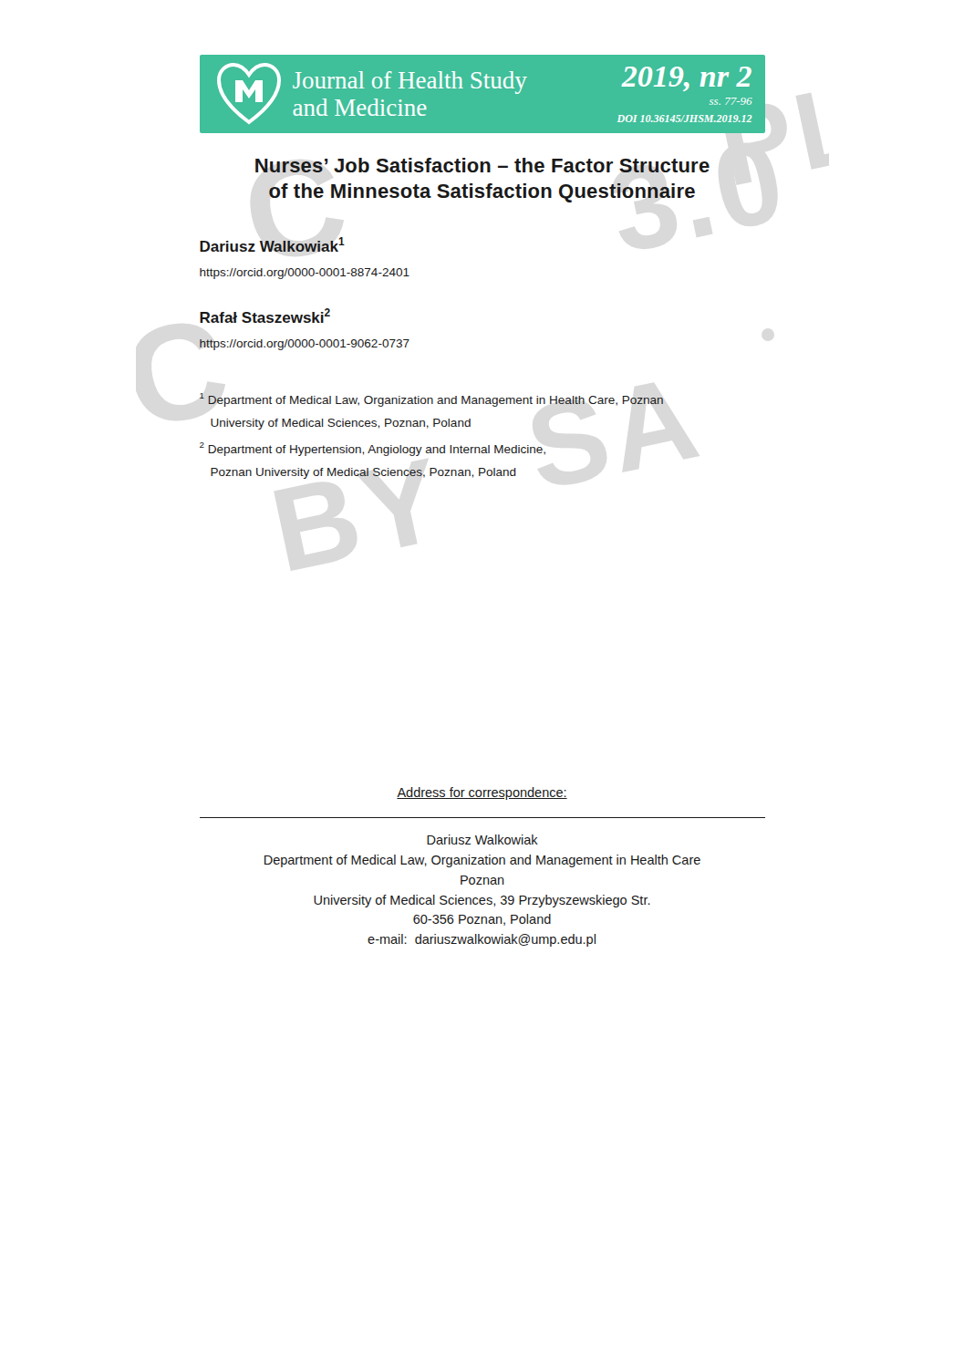C C BY SA 3.0 PL
Journal of Health Study and Medicine
2019, nr 2 ss. 77-96 DOI 10.36145/JHSM.2019.12
Nurses’ Job Satisfaction – the Factor Structure
of the Minnesota Satisfaction Questionnaire
Dariusz Walkowiak1
https://orcid.org/0000-0001-8874-2401
Rafał Staszewski2
https://orcid.org/0000-0001-9062-0737
1 Department of Medical Law, Organization and Management in Health Care, Poznan
University of Medical Sciences, Poznan, Poland
2 Department of Hypertension, Angiology and Internal Medicine,
Poznan University of Medical Sciences, Poznan, Poland
Address for correspondence:
Dariusz Walkowiak
Department of Medical Law, Organization and Management in Health Care
Poznan
University of Medical Sciences, 39 Przybyszewskiego Str.
60-356 Poznan, Poland
e-mail: dariuszwalkowiak@ump.edu.pl